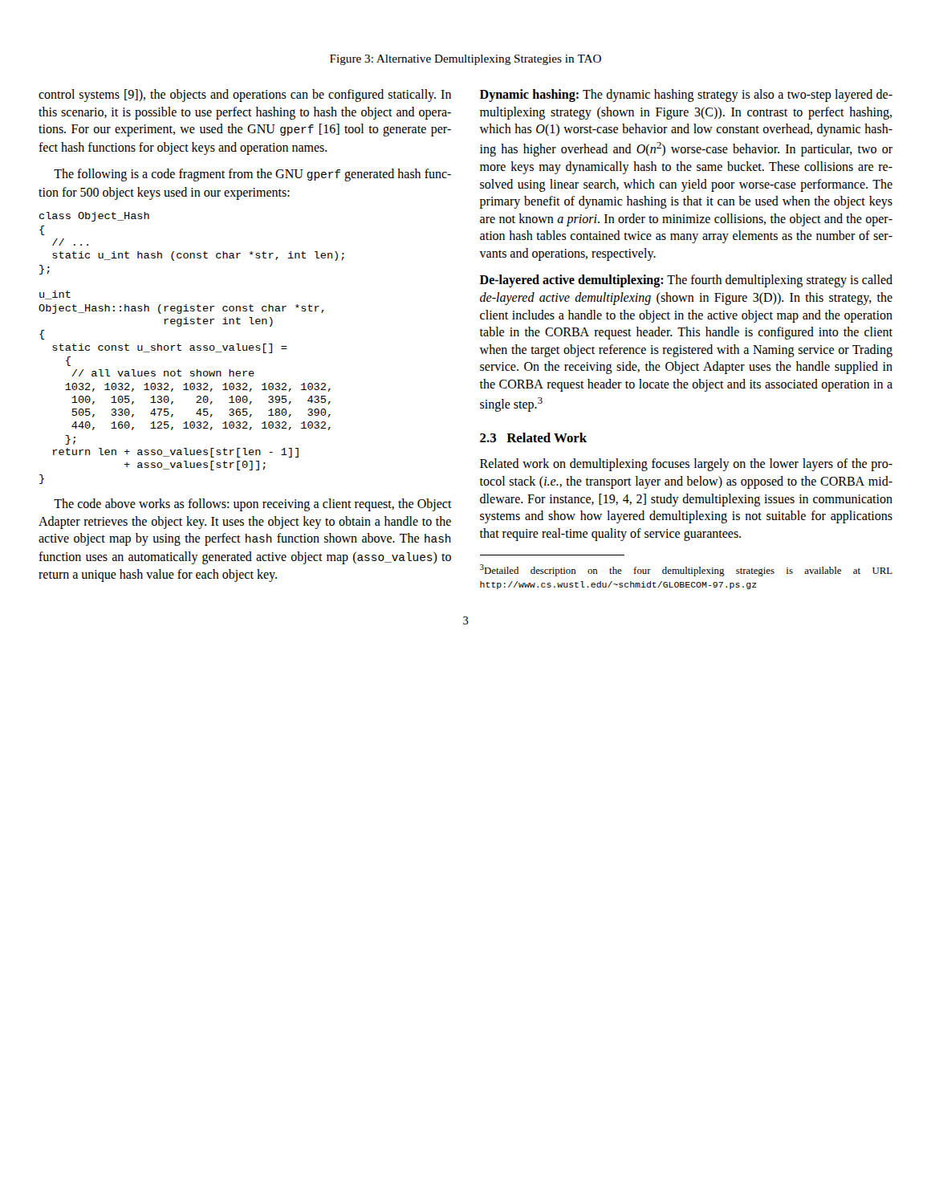Figure 3: Alternative Demultiplexing Strategies in TAO
control systems [9]), the objects and operations can be configured statically. In this scenario, it is possible to use perfect hashing to hash the object and operations. For our experiment, we used the GNU gperf [16] tool to generate perfect hash functions for object keys and operation names.
The following is a code fragment from the GNU gperf generated hash function for 500 object keys used in our experiments:
class Object_Hash
{
  // ...
  static u_int hash (const char *str, int len);
};

u_int
Object_Hash::hash (register const char *str,
                   register int len)
{
  static const u_short asso_values[] =
    {
     // all values not shown here
    1032, 1032, 1032, 1032, 1032, 1032, 1032,
     100,  105,  130,   20,  100,  395,  435,
     505,  330,  475,   45,  365,  180,  390,
     440,  160,  125, 1032, 1032, 1032, 1032,
    };
  return len + asso_values[str[len - 1]]
             + asso_values[str[0]];
}
The code above works as follows: upon receiving a client request, the Object Adapter retrieves the object key. It uses the object key to obtain a handle to the active object map by using the perfect hash function shown above. The hash function uses an automatically generated active object map (asso_values) to return a unique hash value for each object key.
Dynamic hashing: The dynamic hashing strategy is also a two-step layered demultiplexing strategy (shown in Figure 3(C)). In contrast to perfect hashing, which has O(1) worst-case behavior and low constant overhead, dynamic hashing has higher overhead and O(n2) worse-case behavior. In particular, two or more keys may dynamically hash to the same bucket. These collisions are resolved using linear search, which can yield poor worse-case performance. The primary benefit of dynamic hashing is that it can be used when the object keys are not known a priori. In order to minimize collisions, the object and the operation hash tables contained twice as many array elements as the number of servants and operations, respectively.
De-layered active demultiplexing: The fourth demultiplexing strategy is called de-layered active demultiplexing (shown in Figure 3(D)). In this strategy, the client includes a handle to the object in the active object map and the operation table in the CORBA request header. This handle is configured into the client when the target object reference is registered with a Naming service or Trading service. On the receiving side, the Object Adapter uses the handle supplied in the CORBA request header to locate the object and its associated operation in a single step.3
2.3 Related Work
Related work on demultiplexing focuses largely on the lower layers of the protocol stack (i.e., the transport layer and below) as opposed to the CORBA middleware. For instance, [19, 4, 2] study demultiplexing issues in communication systems and show how layered demultiplexing is not suitable for applications that require real-time quality of service guarantees.
3Detailed description on the four demultiplexing strategies is available at URL http://www.cs.wustl.edu/~schmidt/GLOBECOM-97.ps.gz
3